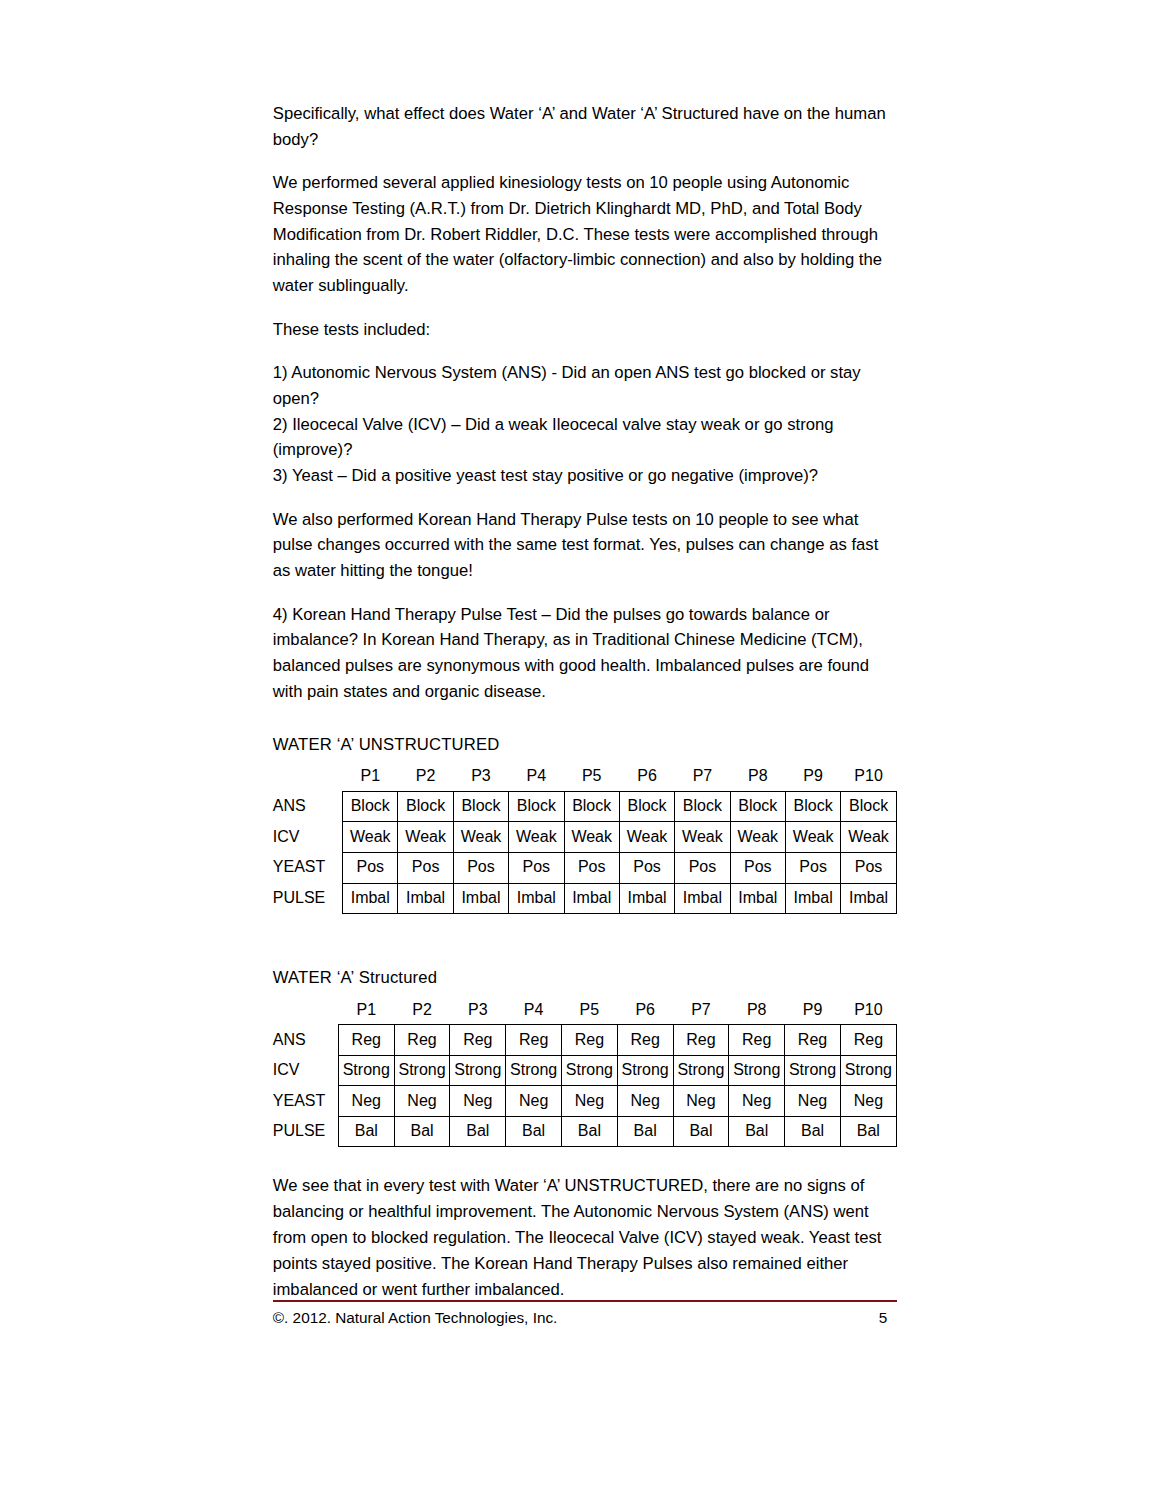Specifically, what effect does Water ‘A’ and Water ‘A’ Structured have on the human body?
We performed several applied kinesiology tests on 10 people using Autonomic Response Testing (A.R.T.) from Dr. Dietrich Klinghardt MD, PhD, and Total Body Modification from Dr. Robert Riddler, D.C. These tests were accomplished through inhaling the scent of the water (olfactory-limbic connection) and also by holding the water sublingually.
These tests included:
1) Autonomic Nervous System (ANS) - Did an open ANS test go blocked or stay open?
2) Ileocecal Valve (ICV) – Did a weak Ileocecal valve stay weak or go strong (improve)?
3) Yeast – Did a positive yeast test stay positive or go negative (improve)?
We also performed Korean Hand Therapy Pulse tests on 10 people to see what pulse changes occurred with the same test format. Yes, pulses can change as fast as water hitting the tongue!
4) Korean Hand Therapy Pulse Test – Did the pulses go towards balance or imbalance? In Korean Hand Therapy, as in Traditional Chinese Medicine (TCM), balanced pulses are synonymous with good health. Imbalanced pulses are found with pain states and organic disease.
WATER ‘A’ UNSTRUCTURED
| | P1 | P2 | P3 | P4 | P5 | P6 | P7 | P8 | P9 | P10 |
| ANS | Block | Block | Block | Block | Block | Block | Block | Block | Block | Block |
| ICV | Weak | Weak | Weak | Weak | Weak | Weak | Weak | Weak | Weak | Weak |
| YEAST | Pos | Pos | Pos | Pos | Pos | Pos | Pos | Pos | Pos | Pos |
| PULSE | Imbal | Imbal | Imbal | Imbal | Imbal | Imbal | Imbal | Imbal | Imbal | Imbal |
WATER ‘A’ Structured
| | P1 | P2 | P3 | P4 | P5 | P6 | P7 | P8 | P9 | P10 |
| ANS | Reg | Reg | Reg | Reg | Reg | Reg | Reg | Reg | Reg | Reg |
| ICV | Strong | Strong | Strong | Strong | Strong | Strong | Strong | Strong | Strong | Strong |
| YEAST | Neg | Neg | Neg | Neg | Neg | Neg | Neg | Neg | Neg | Neg |
| PULSE | Bal | Bal | Bal | Bal | Bal | Bal | Bal | Bal | Bal | Bal |
We see that in every test with Water ‘A’ UNSTRUCTURED, there are no signs of balancing or healthful improvement. The Autonomic Nervous System (ANS) went from open to blocked regulation. The Ileocecal Valve (ICV) stayed weak. Yeast test points stayed positive. The Korean Hand Therapy Pulses also remained either imbalanced or went further imbalanced.
©. 2012. Natural Action Technologies, Inc. 5